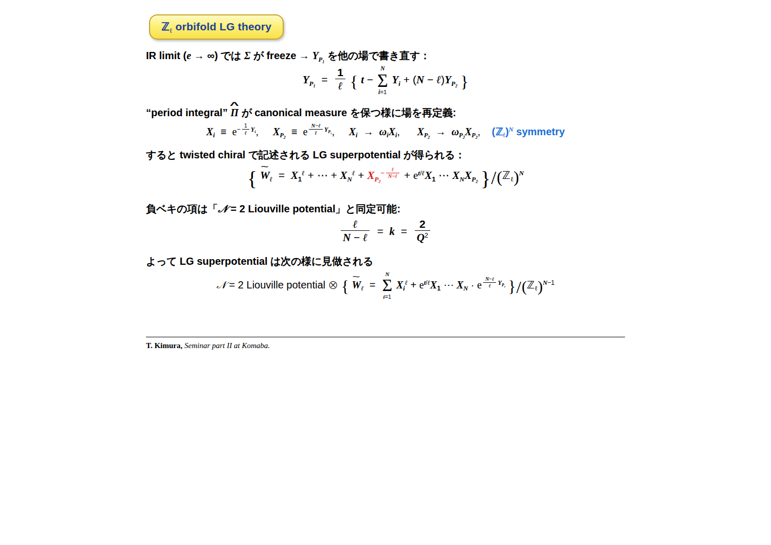ℤℓ orbifold LG theory
IR limit (e → ∞) では Σ が freeze → YP1 を他の場で書き直す：
YP1 = 1 ℓ { t − N Σ i=1 Yi + (N − ℓ)YP2 }
“period integral” ^Π が canonical measure を保つ様に場を再定義:
Xi ≡ e−1 ℓ Yi, XP2 ≡ eN−ℓ ℓ YP2, Xi → ωiXi, XP2 → ωP2XP2, (ℤℓ)N symmetry
すると twisted chiral で記述される LG superpotential が得られる：
{ ~Wℓ = X1ℓ + ⋯ + XNℓ + XP2−ℓN−ℓ + et/ℓX1 ⋯ XNXP2 }/(ℤℓ)N
負ベキの項は「𝒩 = 2 Liouville potential」と同定可能:
ℓN − ℓ = k = 2 Q2
よって LG superpotential は次の様に見做される
𝒩 = 2 Liouville potential ⊗ { ~Wℓ = N Σ i=1 Xiℓ + et/ℓX1 ⋯ XN · eN−ℓ ℓ YP2 }/(ℤℓ)N−1
T. Kimura, Seminar part II at Komaba.